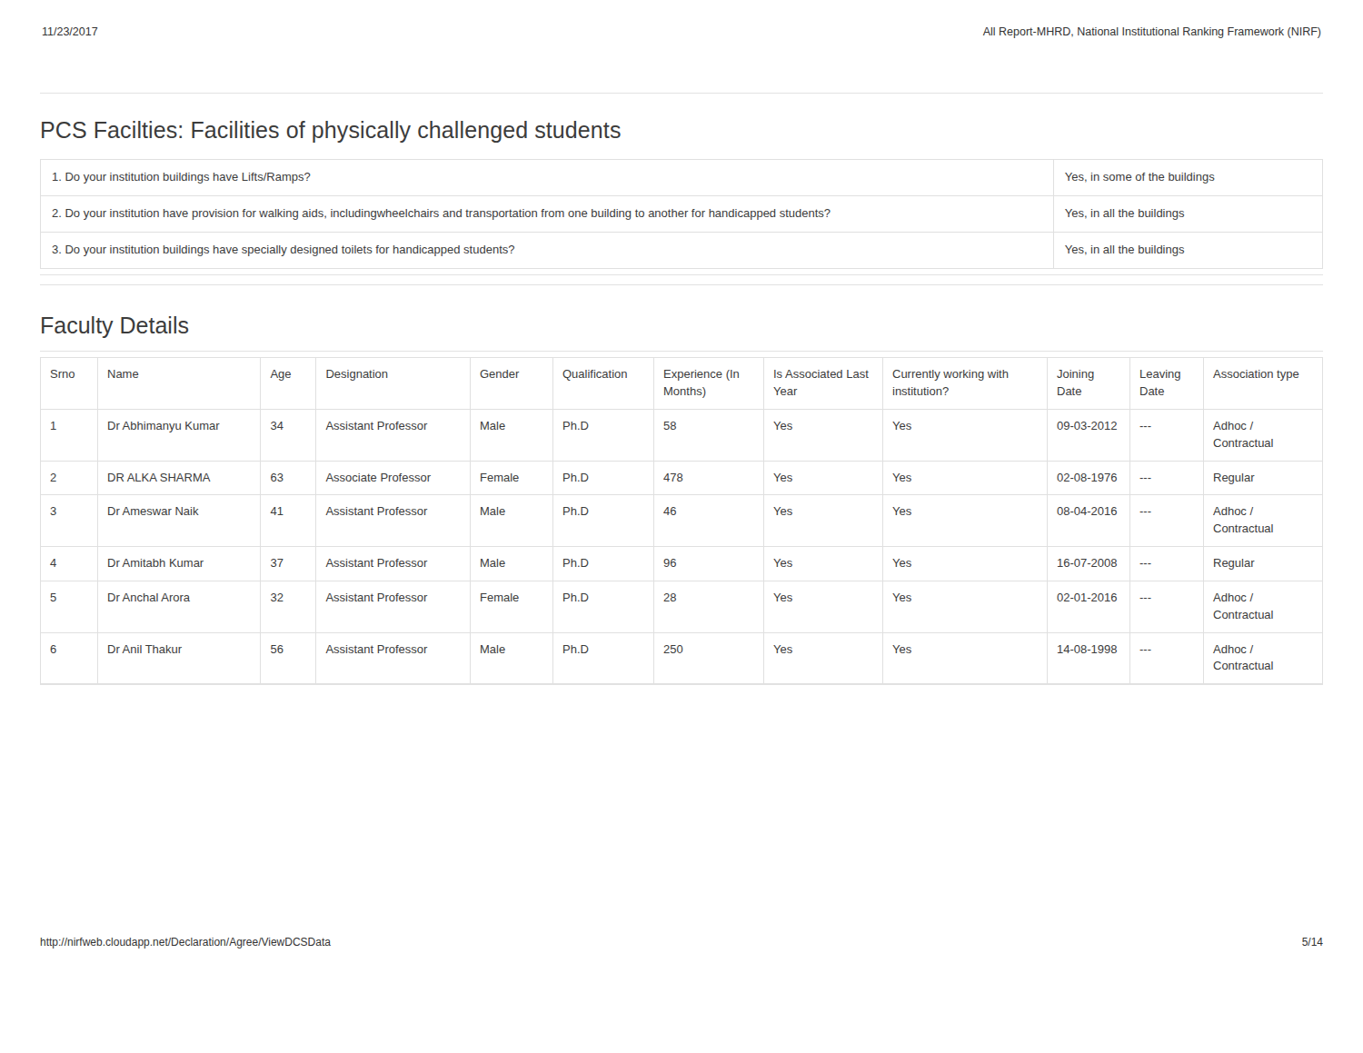11/23/2017
All Report-MHRD, National Institutional Ranking Framework (NIRF)
PCS Facilties: Facilities of physically challenged students
| 1. Do your institution buildings have Lifts/Ramps? | Yes, in some of the buildings |
| 2. Do your institution have provision for walking aids, includingwheelchairs and transportation from one building to another for handicapped students? | Yes, in all the buildings |
| 3. Do your institution buildings have specially designed toilets for handicapped students? | Yes, in all the buildings |
Faculty Details
| Srno | Name | Age | Designation | Gender | Qualification | Experience (In Months) | Is Associated Last Year | Currently working with institution? | Joining Date | Leaving Date | Association type |
| --- | --- | --- | --- | --- | --- | --- | --- | --- | --- | --- | --- |
| 1 | Dr Abhimanyu Kumar | 34 | Assistant Professor | Male | Ph.D | 58 | Yes | Yes | 09-03-2012 | --- | Adhoc / Contractual |
| 2 | DR ALKA SHARMA | 63 | Associate Professor | Female | Ph.D | 478 | Yes | Yes | 02-08-1976 | --- | Regular |
| 3 | Dr Ameswar Naik | 41 | Assistant Professor | Male | Ph.D | 46 | Yes | Yes | 08-04-2016 | --- | Adhoc / Contractual |
| 4 | Dr Amitabh Kumar | 37 | Assistant Professor | Male | Ph.D | 96 | Yes | Yes | 16-07-2008 | --- | Regular |
| 5 | Dr Anchal Arora | 32 | Assistant Professor | Female | Ph.D | 28 | Yes | Yes | 02-01-2016 | --- | Adhoc / Contractual |
| 6 | Dr Anil Thakur | 56 | Assistant Professor | Male | Ph.D | 250 | Yes | Yes | 14-08-1998 | --- | Adhoc / Contractual |
http://nirfweb.cloudapp.net/Declaration/Agree/ViewDCSData
5/14